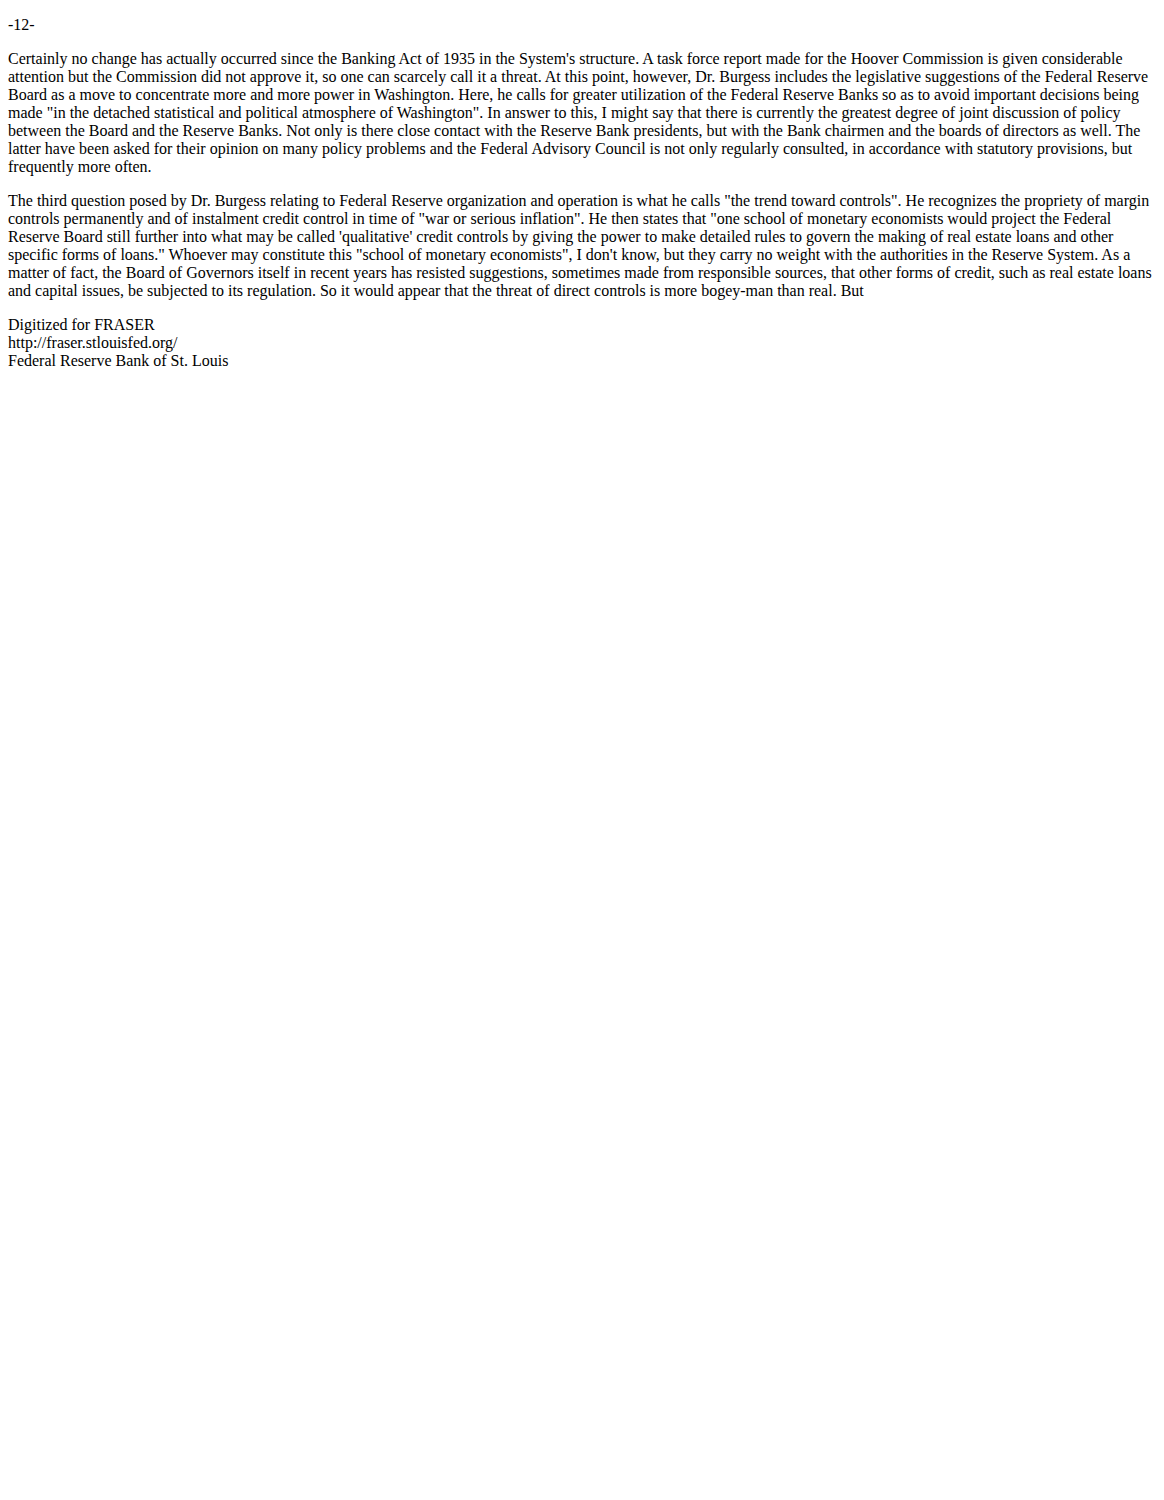-12-
Certainly no change has actually occurred since the Banking Act of 1935 in the System's structure. A task force report made for the Hoover Commission is given considerable attention but the Commission did not approve it, so one can scarcely call it a threat. At this point, however, Dr. Burgess includes the legislative suggestions of the Federal Reserve Board as a move to concentrate more and more power in Washington. Here, he calls for greater utilization of the Federal Reserve Banks so as to avoid important decisions being made "in the detached statistical and political atmosphere of Washington". In answer to this, I might say that there is currently the greatest degree of joint discussion of policy between the Board and the Reserve Banks. Not only is there close contact with the Reserve Bank presidents, but with the Bank chairmen and the boards of directors as well. The latter have been asked for their opinion on many policy problems and the Federal Advisory Council is not only regularly consulted, in accordance with statutory provisions, but frequently more often.
The third question posed by Dr. Burgess relating to Federal Reserve organization and operation is what he calls "the trend toward controls". He recognizes the propriety of margin controls permanently and of instalment credit control in time of "war or serious inflation". He then states that "one school of monetary economists would project the Federal Reserve Board still further into what may be called 'qualitative' credit controls by giving the power to make detailed rules to govern the making of real estate loans and other specific forms of loans." Whoever may constitute this "school of monetary economists", I don't know, but they carry no weight with the authorities in the Reserve System. As a matter of fact, the Board of Governors itself in recent years has resisted suggestions, sometimes made from responsible sources, that other forms of credit, such as real estate loans and capital issues, be subjected to its regulation. So it would appear that the threat of direct controls is more bogey-man than real. But
Digitized for FRASER
http://fraser.stlouisfed.org/
Federal Reserve Bank of St. Louis